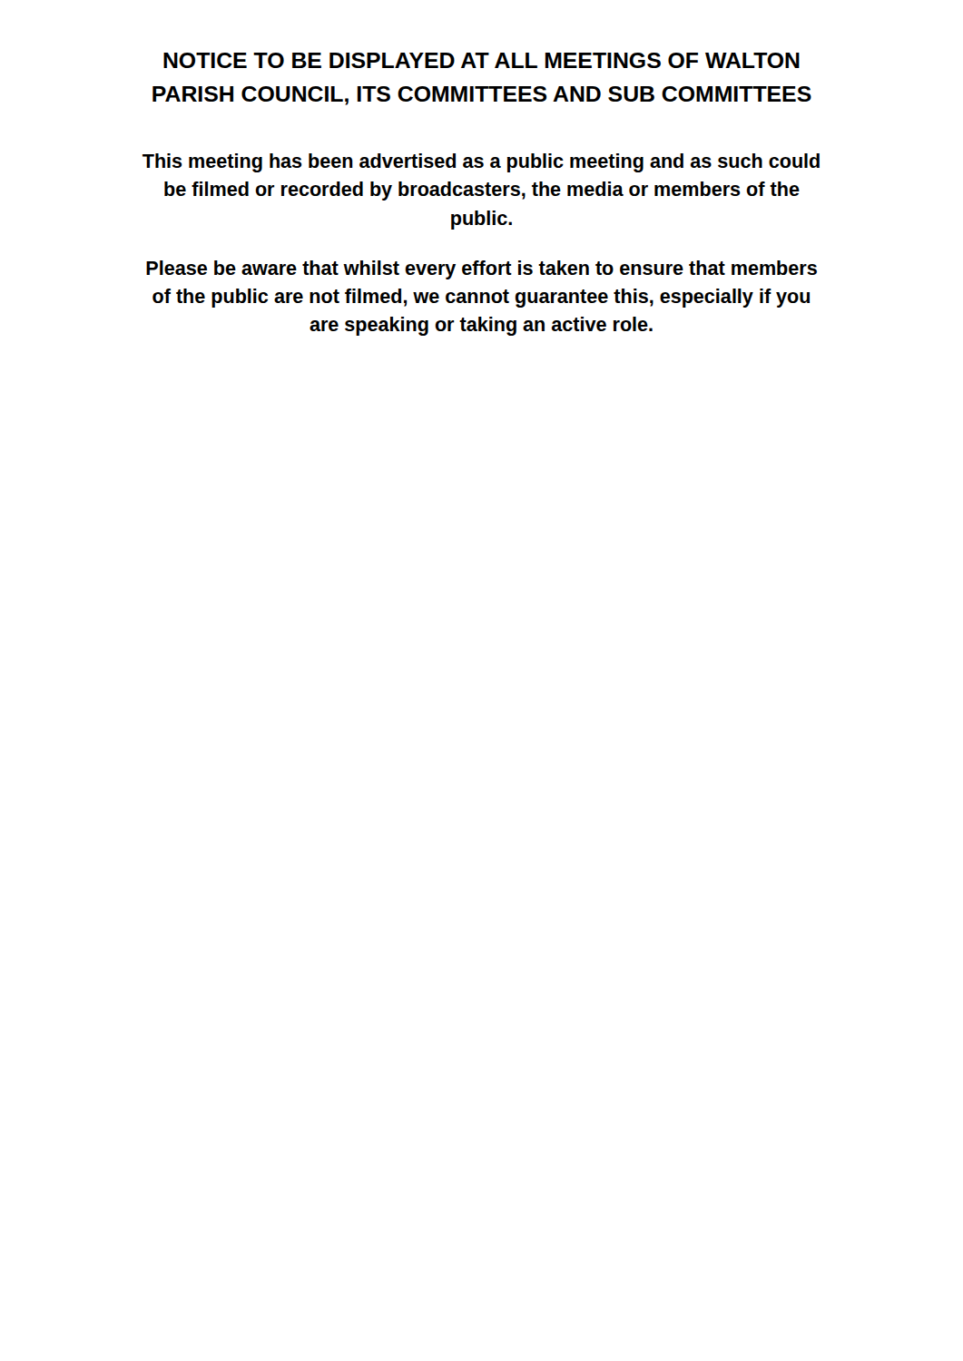NOTICE TO BE DISPLAYED AT ALL MEETINGS OF WALTON PARISH COUNCIL, ITS COMMITTEES AND SUB COMMITTEES
This meeting has been advertised as a public meeting and as such could be filmed or recorded by broadcasters, the media or members of the public.
Please be aware that whilst every effort is taken to ensure that members of the public are not filmed, we cannot guarantee this, especially if you are speaking or taking an active role.